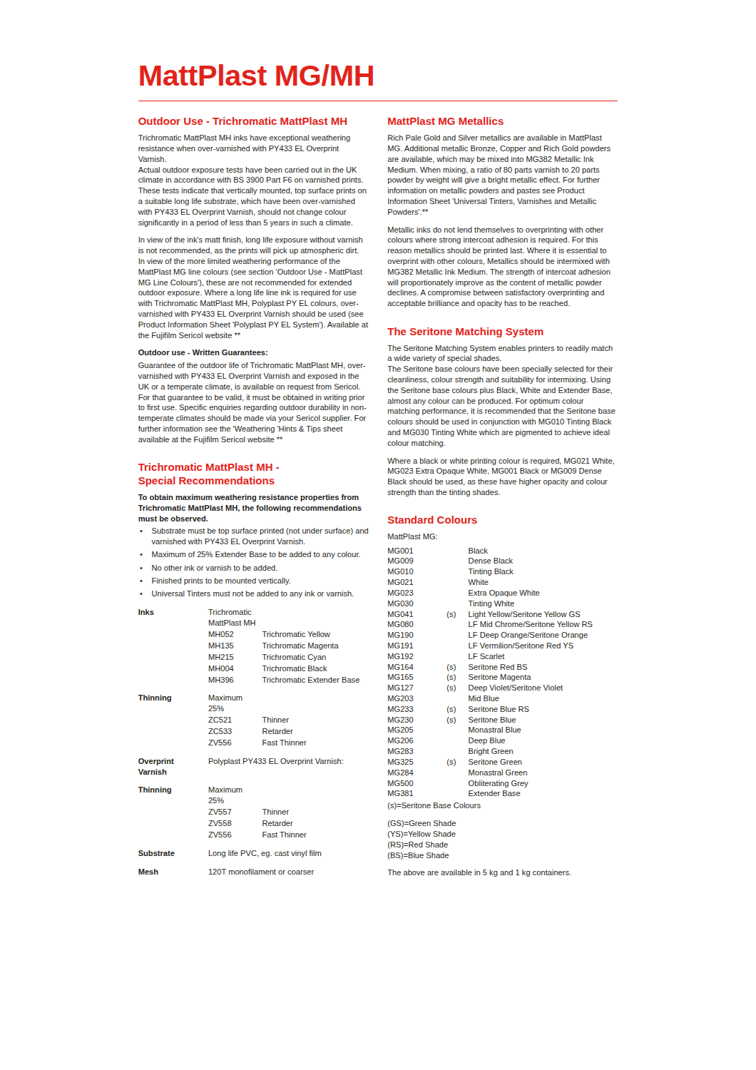MattPlast MG/MH
Outdoor Use - Trichromatic MattPlast MH
Trichromatic MattPlast MH inks have exceptional weathering resistance when over-varnished with PY433 EL Overprint Varnish.
Actual outdoor exposure tests have been carried out in the UK climate in accordance with BS 3900 Part F6 on varnished prints. These tests indicate that vertically mounted, top surface prints on a suitable long life substrate, which have been over-varnished with PY433 EL Overprint Varnish, should not change colour significantly in a period of less than 5 years in such a climate.
In view of the ink's matt finish, long life exposure without varnish is not recommended, as the prints will pick up atmospheric dirt.
In view of the more limited weathering performance of the MattPlast MG line colours (see section 'Outdoor Use - MattPlast MG Line Colours'), these are not recommended for extended outdoor exposure. Where a long life line ink is required for use with Trichromatic MattPlast MH, Polyplast PY EL colours, over-varnished with PY433 EL Overprint Varnish should be used (see Product Information Sheet 'Polyplast PY EL System'). Available at the Fujifilm Sericol website **
Outdoor use - Written Guarantees:
Guarantee of the outdoor life of Trichromatic MattPlast MH, over-varnished with PY433 EL Overprint Varnish and exposed in the UK or a temperate climate, is available on request from Sericol. For that guarantee to be valid, it must be obtained in writing prior to first use. Specific enquiries regarding outdoor durability in non-temperate climates should be made via your Sericol supplier. For further information see the 'Weathering 'Hints & Tips sheet available at the Fujifilm Sericol website **
Trichromatic MattPlast MH -
Special Recommendations
To obtain maximum weathering resistance properties from Trichromatic MattPlast MH, the following recommendations must be observed.
Substrate must be top surface printed (not under surface) and varnished with PY433 EL Overprint Varnish.
Maximum of 25% Extender Base to be added to any colour.
No other ink or varnish to be added.
Finished prints to be mounted vertically.
Universal Tinters must not be added to any ink or varnish.
| Inks | Trichromatic MattPlast MH | |
| | MH052 | Trichromatic Yellow |
| | MH135 | Trichromatic Magenta |
| | MH215 | Trichromatic Cyan |
| | MH004 | Trichromatic Black |
| | MH396 | Trichromatic Extender Base |
| Thinning | Maximum 25% | |
| | ZC521 | Thinner |
| | ZC533 | Retarder |
| | ZV556 | Fast Thinner |
| Overprint Varnish | Polyplast PY433 EL Overprint Varnish: |
| Thinning | Maximum 25% | |
| | ZV557 | Thinner |
| | ZV558 | Retarder |
| | ZV556 | Fast Thinner |
| Substrate | Long life PVC, eg. cast vinyl film |
| Mesh | 120T monofilament or coarser |
MattPlast MG Metallics
Rich Pale Gold and Silver metallics are available in MattPlast MG. Additional metallic Bronze, Copper and Rich Gold powders are available, which may be mixed into MG382 Metallic Ink Medium. When mixing, a ratio of 80 parts varnish to 20 parts powder by weight will give a bright metallic effect. For further information on metallic powders and pastes see Product Information Sheet 'Universal Tinters, Varnishes and Metallic Powders'.**
Metallic inks do not lend themselves to overprinting with other colours where strong intercoat adhesion is required. For this reason metallics should be printed last. Where it is essential to overprint with other colours, Metallics should be intermixed with MG382 Metallic Ink Medium. The strength of intercoat adhesion will proportionately improve as the content of metallic powder declines. A compromise between satisfactory overprinting and acceptable brilliance and opacity has to be reached.
The Seritone Matching System
The Seritone Matching System enables printers to readily match a wide variety of special shades.
The Seritone base colours have been specially selected for their cleanliness, colour strength and suitability for intermixing. Using the Seritone base colours plus Black, White and Extender Base, almost any colour can be produced. For optimum colour matching performance, it is recommended that the Seritone base colours should be used in conjunction with MG010 Tinting Black and MG030 Tinting White which are pigmented to achieve ideal colour matching.
Where a black or white printing colour is required, MG021 White, MG023 Extra Opaque White, MG001 Black or MG009 Dense Black should be used, as these have higher opacity and colour strength than the tinting shades.
Standard Colours
MattPlast MG:
| MG001 | | Black |
| MG009 | | Dense Black |
| MG010 | | Tinting Black |
| MG021 | | White |
| MG023 | | Extra Opaque White |
| MG030 | | Tinting White |
| MG041 | (s) | Light Yellow/Seritone Yellow GS |
| MG080 | | LF Mid Chrome/Seritone Yellow RS |
| MG190 | | LF Deep Orange/Seritone Orange |
| MG191 | | LF Vermilion/Seritone Red YS |
| MG192 | | LF Scarlet |
| MG164 | (s) | Seritone Red BS |
| MG165 | (s) | Seritone Magenta |
| MG127 | (s) | Deep Violet/Seritone Violet |
| MG203 | | Mid Blue |
| MG233 | (s) | Seritone Blue RS |
| MG230 | (s) | Seritone Blue |
| MG205 | | Monastral Blue |
| MG206 | | Deep Blue |
| MG283 | | Bright Green |
| MG325 | (s) | Seritone Green |
| MG284 | | Monastral Green |
| MG500 | | Obliterating Grey |
| MG381 | | Extender Base |
(s)=Seritone Base Colours
(GS)=Green Shade
(YS)=Yellow Shade
(RS)=Red Shade
(BS)=Blue Shade
The above are available in 5 kg and 1 kg containers.